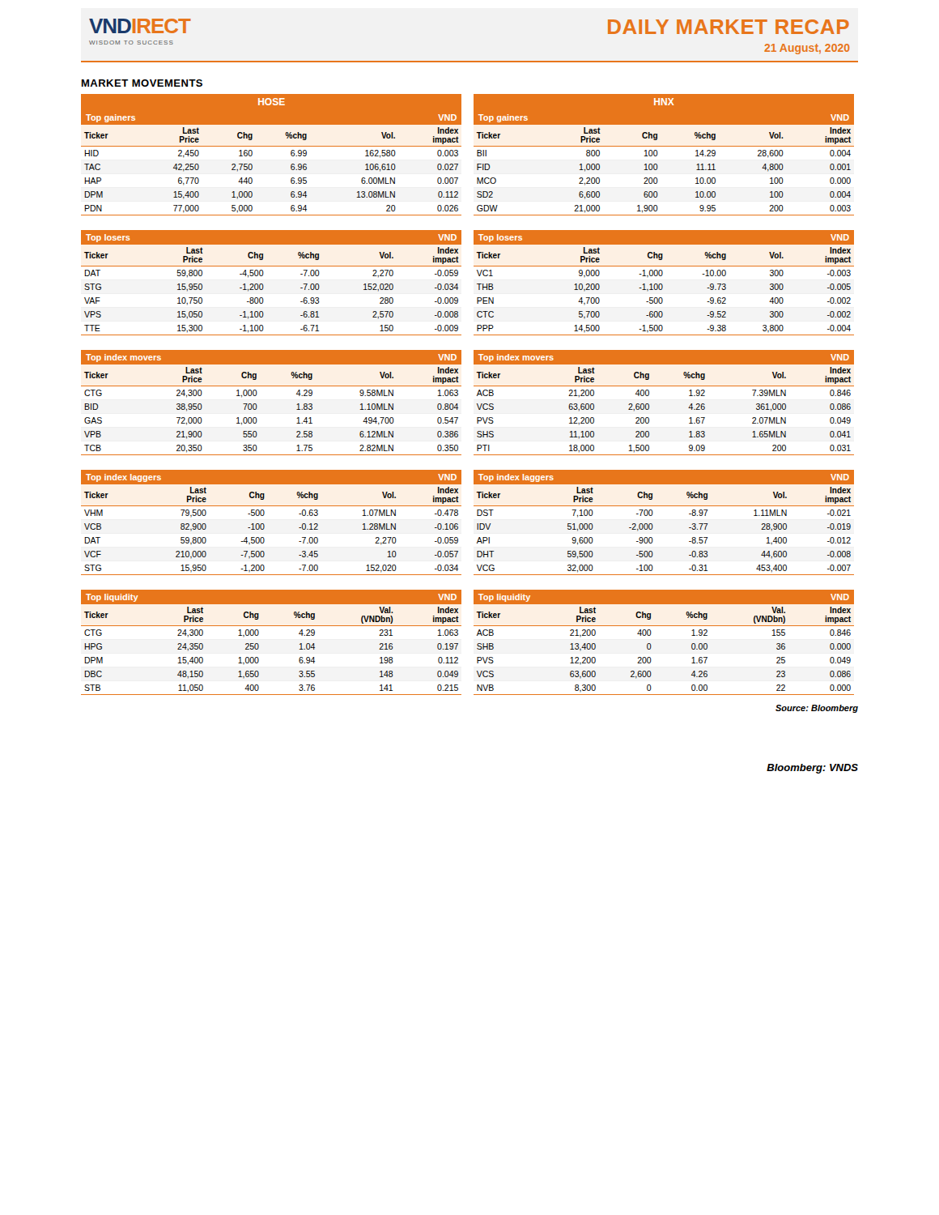VND IRECT
WISDOM TO SUCCESS
DAILY MARKET RECAP
21 August, 2020
MARKET MOVEMENTS
HOSE
HNX
Top gainers VND
| Ticker | Last Price | Chg | %chg | Vol. | Index impact |
| --- | --- | --- | --- | --- | --- |
| HID | 2,450 | 160 | 6.99 | 162,580 | 0.003 |
| TAC | 42,250 | 2,750 | 6.96 | 106,610 | 0.027 |
| HAP | 6,770 | 440 | 6.95 | 6.00MLN | 0.007 |
| DPM | 15,400 | 1,000 | 6.94 | 13.08MLN | 0.112 |
| PDN | 77,000 | 5,000 | 6.94 | 20 | 0.026 |
Top gainers VND
| Ticker | Last Price | Chg | %chg | Vol. | Index impact |
| --- | --- | --- | --- | --- | --- |
| BII | 800 | 100 | 14.29 | 28,600 | 0.004 |
| FID | 1,000 | 100 | 11.11 | 4,800 | 0.001 |
| MCO | 2,200 | 200 | 10.00 | 100 | 0.000 |
| SD2 | 6,600 | 600 | 10.00 | 100 | 0.004 |
| GDW | 21,000 | 1,900 | 9.95 | 200 | 0.003 |
Top losers VND
| Ticker | Last Price | Chg | %chg | Vol. | Index impact |
| --- | --- | --- | --- | --- | --- |
| DAT | 59,800 | -4,500 | -7.00 | 2,270 | -0.059 |
| STG | 15,950 | -1,200 | -7.00 | 152,020 | -0.034 |
| VAF | 10,750 | -800 | -6.93 | 280 | -0.009 |
| VPS | 15,050 | -1,100 | -6.81 | 2,570 | -0.008 |
| TTE | 15,300 | -1,100 | -6.71 | 150 | -0.009 |
Top losers VND
| Ticker | Last Price | Chg | %chg | Vol. | Index impact |
| --- | --- | --- | --- | --- | --- |
| VC1 | 9,000 | -1,000 | -10.00 | 300 | -0.003 |
| THB | 10,200 | -1,100 | -9.73 | 300 | -0.005 |
| PEN | 4,700 | -500 | -9.62 | 400 | -0.002 |
| CTC | 5,700 | -600 | -9.52 | 300 | -0.002 |
| PPP | 14,500 | -1,500 | -9.38 | 3,800 | -0.004 |
Top index movers VND
| Ticker | Last Price | Chg | %chg | Vol. | Index impact |
| --- | --- | --- | --- | --- | --- |
| CTG | 24,300 | 1,000 | 4.29 | 9.58MLN | 1.063 |
| BID | 38,950 | 700 | 1.83 | 1.10MLN | 0.804 |
| GAS | 72,000 | 1,000 | 1.41 | 494,700 | 0.547 |
| VPB | 21,900 | 550 | 2.58 | 6.12MLN | 0.386 |
| TCB | 20,350 | 350 | 1.75 | 2.82MLN | 0.350 |
Top index movers VND
| Ticker | Last Price | Chg | %chg | Vol. | Index impact |
| --- | --- | --- | --- | --- | --- |
| ACB | 21,200 | 400 | 1.92 | 7.39MLN | 0.846 |
| VCS | 63,600 | 2,600 | 4.26 | 361,000 | 0.086 |
| PVS | 12,200 | 200 | 1.67 | 2.07MLN | 0.049 |
| SHS | 11,100 | 200 | 1.83 | 1.65MLN | 0.041 |
| PTI | 18,000 | 1,500 | 9.09 | 200 | 0.031 |
Top index laggers VND
| Ticker | Last Price | Chg | %chg | Vol. | Index impact |
| --- | --- | --- | --- | --- | --- |
| VHM | 79,500 | -500 | -0.63 | 1.07MLN | -0.478 |
| VCB | 82,900 | -100 | -0.12 | 1.28MLN | -0.106 |
| DAT | 59,800 | -4,500 | -7.00 | 2,270 | -0.059 |
| VCF | 210,000 | -7,500 | -3.45 | 10 | -0.057 |
| STG | 15,950 | -1,200 | -7.00 | 152,020 | -0.034 |
Top index laggers VND
| Ticker | Last Price | Chg | %chg | Vol. | Index impact |
| --- | --- | --- | --- | --- | --- |
| DST | 7,100 | -700 | -8.97 | 1.11MLN | -0.021 |
| IDV | 51,000 | -2,000 | -3.77 | 28,900 | -0.019 |
| API | 9,600 | -900 | -8.57 | 1,400 | -0.012 |
| DHT | 59,500 | -500 | -0.83 | 44,600 | -0.008 |
| VCG | 32,000 | -100 | -0.31 | 453,400 | -0.007 |
Top liquidity VND
| Ticker | Last Price | Chg | %chg | Val. (VNDbn) | Index impact |
| --- | --- | --- | --- | --- | --- |
| CTG | 24,300 | 1,000 | 4.29 | 231 | 1.063 |
| HPG | 24,350 | 250 | 1.04 | 216 | 0.197 |
| DPM | 15,400 | 1,000 | 6.94 | 198 | 0.112 |
| DBC | 48,150 | 1,650 | 3.55 | 148 | 0.049 |
| STB | 11,050 | 400 | 3.76 | 141 | 0.215 |
Top liquidity VND
| Ticker | Last Price | Chg | %chg | Val. (VNDbn) | Index impact |
| --- | --- | --- | --- | --- | --- |
| ACB | 21,200 | 400 | 1.92 | 155 | 0.846 |
| SHB | 13,400 | 0 | 0.00 | 36 | 0.000 |
| PVS | 12,200 | 200 | 1.67 | 25 | 0.049 |
| VCS | 63,600 | 2,600 | 4.26 | 23 | 0.086 |
| NVB | 8,300 | 0 | 0.00 | 22 | 0.000 |
Source: Bloomberg
Bloomberg: VNDS